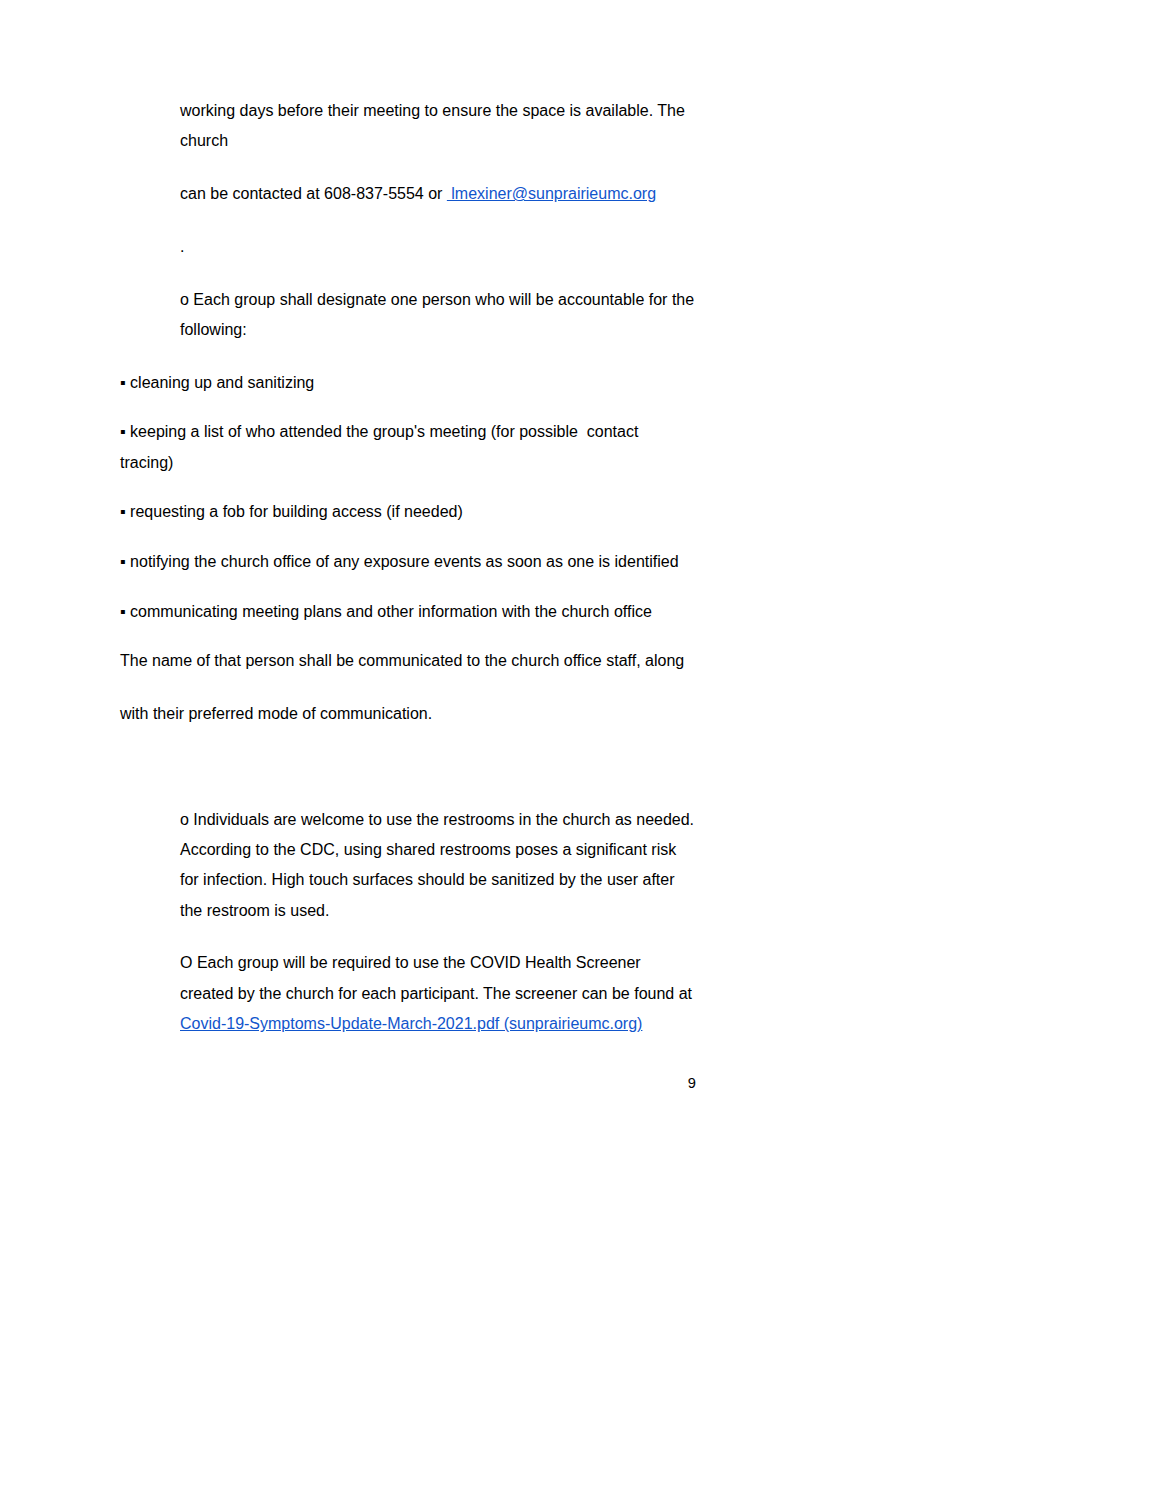working days before their meeting to ensure the space is available. The church
can be contacted at 608-837-5554 or lmexiner@sunprairieumc.org
.
o Each group shall designate one person who will be accountable for the following:
▪ cleaning up and sanitizing
▪ keeping a list of who attended the group's meeting (for possible contact tracing)
▪ requesting a fob for building access (if needed)
▪ notifying the church office of any exposure events as soon as one is identified
▪ communicating meeting plans and other information with the church office
The name of that person shall be communicated to the church office staff, along
with their preferred mode of communication.
o Individuals are welcome to use the restrooms in the church as needed. According to the CDC, using shared restrooms poses a significant risk for infection. High touch surfaces should be sanitized by the user after the restroom is used.
O Each group will be required to use the COVID Health Screener created by the church for each participant. The screener can be found at Covid-19-Symptoms-Update-March-2021.pdf (sunprairieumc.org)
9